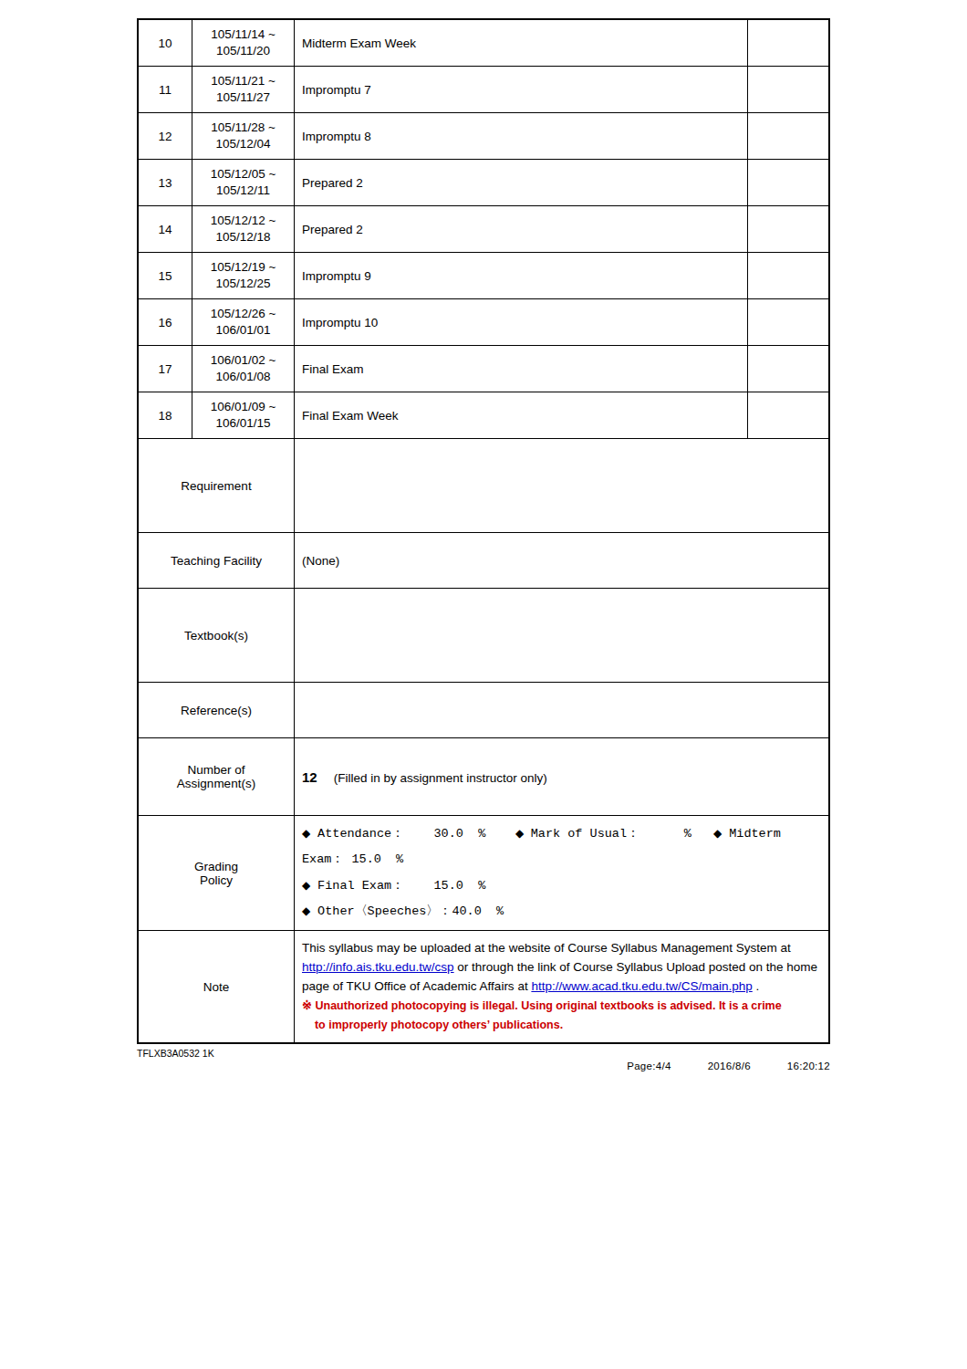| 10 | 105/11/14 ~ 105/11/20 | Midterm Exam Week | |
| 11 | 105/11/21 ~ 105/11/27 | Impromptu 7 | |
| 12 | 105/11/28 ~ 105/12/04 | Impromptu 8 | |
| 13 | 105/12/05 ~ 105/12/11 | Prepared 2 | |
| 14 | 105/12/12 ~ 105/12/18 | Prepared 2 | |
| 15 | 105/12/19 ~ 105/12/25 | Impromptu 9 | |
| 16 | 105/12/26 ~ 106/01/01 | Impromptu 10 | |
| 17 | 106/01/02 ~ 106/01/08 | Final Exam | |
| 18 | 106/01/09 ~ 106/01/15 | Final Exam Week | |
| Requirement | |
| Teaching Facility | (None) |
| Textbook(s) | |
| Reference(s) | |
| Number of Assignment(s) | 12 (Filled in by assignment instructor only) |
| Grading Policy | ◆ Attendance： 30.0 % ◆ Mark of Usual： % ◆ Midterm Exam： 15.0 % ◆ Final Exam： 15.0 % ◆ Other〈Speeches〉：40.0 % |
| Note | This syllabus may be uploaded at the website of Course Syllabus Management System at http://info.ais.tku.edu.tw/csp or through the link of Course Syllabus Upload posted on the home page of TKU Office of Academic Affairs at http://www.acad.tku.edu.tw/CS/main.php . ※ Unauthorized photocopying is illegal. Using original textbooks is advised. It is a crime to improperly photocopy others’ publications. |
TFLXB3A0532 1K
Page:4/42016/8/616:20:12